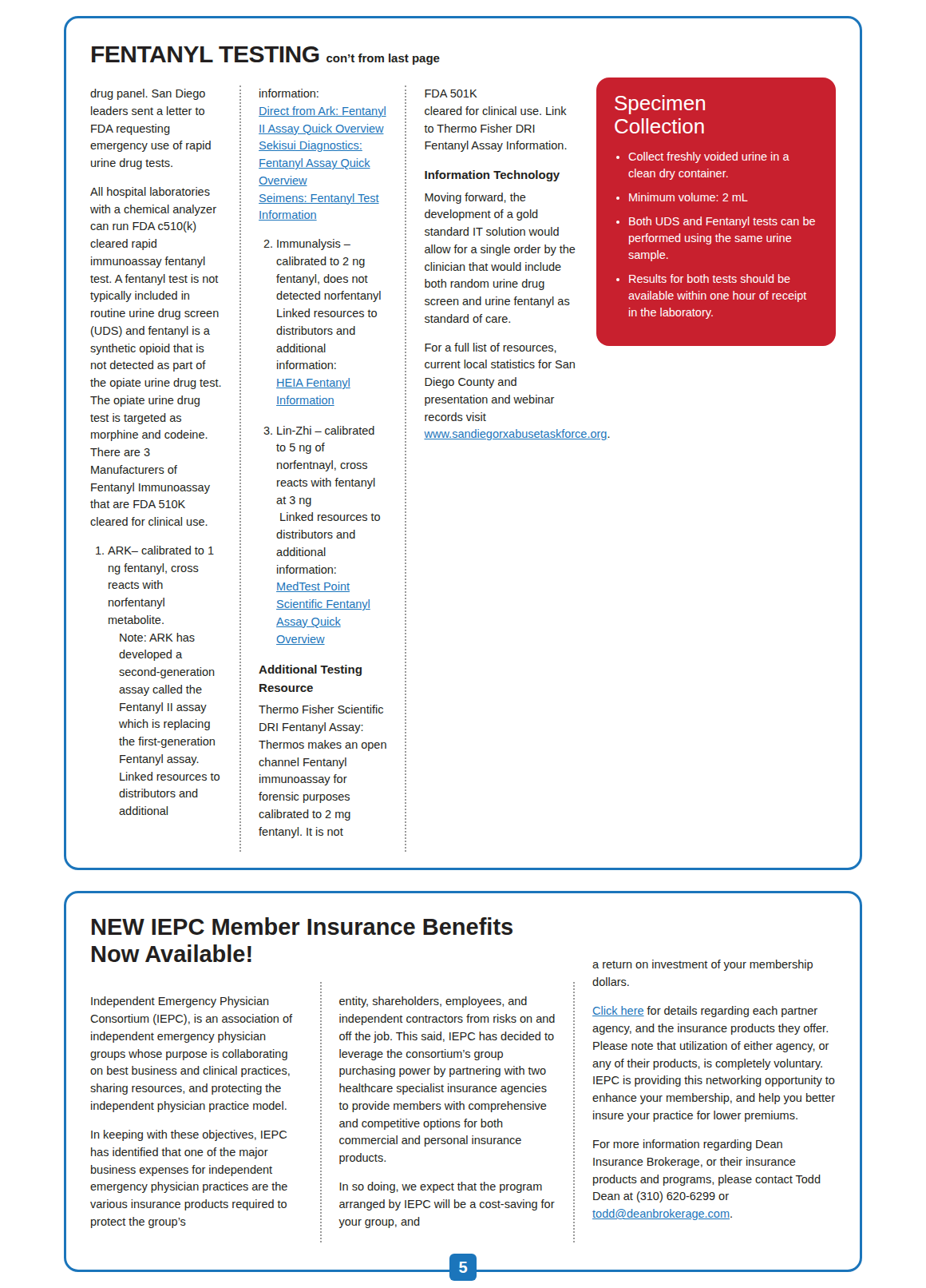FENTANYL TESTING con’t from last page
Specimen
Collection
Collect freshly voided urine in a clean dry container.
Minimum volume: 2 mL
Both UDS and Fentanyl tests can be performed using the same urine sample.
Results for both tests should be available within one hour of receipt in the laboratory.
drug panel. San Diego leaders sent a letter to FDA requesting emergency use of rapid urine drug tests.
All hospital laboratories with a chemical analyzer can run FDA c510(k) cleared rapid immunoassay fentanyl test. A fentanyl test is not typically included in routine urine drug screen (UDS) and fentanyl is a synthetic opioid that is not detected as part of the opiate urine drug test. The opiate urine drug test is targeted as morphine and codeine. There are 3 Manufacturers of Fentanyl Immunoassay that are FDA 510K cleared for clinical use.
ARK– calibrated to 1 ng fentanyl, cross reacts with norfentanyl metabolite. Note: ARK has developed a second-generation assay called the Fentanyl II assay which is replacing the first-generation Fentanyl assay. Linked resources to distributors and additional
information:
Direct from Ark: Fentanyl II Assay Quick Overview
Sekisui Diagnostics: Fentanyl Assay Quick Overview
Seimens: Fentanyl Test Information
Immunalysis – calibrated to 2 ng fentanyl, does not detected norfentanyl
Linked resources to distributors and additional information:
HEIA Fentanyl Information
Lin-Zhi – calibrated to 5 ng of norfentnayl, cross reacts with fentanyl at 3 ng
Linked resources to distributors and additional information:
MedTest Point Scientific Fentanyl Assay Quick Overview
Additional Testing Resource
Thermo Fisher Scientific DRI Fentanyl Assay: Thermos makes an open channel Fentanyl immunoassay for forensic purposes calibrated to 2 mg fentanyl. It is not
FDA 501K
cleared for clinical use. Link to Thermo Fisher DRI Fentanyl Assay Information.
Information Technology
Moving forward, the development of a gold standard IT solution would allow for a single order by the clinician that would include both random urine drug screen and urine fentanyl as standard of care.
For a full list of resources, current local statistics for San Diego County and presentation and webinar records visit www.sandiegorxabusetaskforce.org.
NEW IEPC Member Insurance Benefits Now Available!
Independent Emergency Physician Consortium (IEPC), is an association of independent emergency physician groups whose purpose is collaborating on best business and clinical practices, sharing resources, and protecting the independent physician practice model.
In keeping with these objectives, IEPC has identified that one of the major business expenses for independent emergency physician practices are the various insurance products required to protect the group’s
entity, shareholders, employees, and independent contractors from risks on and off the job. This said, IEPC has decided to leverage the consortium’s group purchasing power by partnering with two healthcare specialist insurance agencies to provide members with comprehensive and competitive options for both commercial and personal insurance products.
In so doing, we expect that the program arranged by IEPC will be a cost-saving for your group, and
a return on investment of your membership dollars.
Click here for details regarding each partner agency, and the insurance products they offer. Please note that utilization of either agency, or any of their products, is completely voluntary. IEPC is providing this networking opportunity to enhance your membership, and help you better insure your practice for lower premiums.
For more information regarding Dean Insurance Brokerage, or their insurance products and programs, please contact Todd Dean at (310) 620-6299 or todd@deanbrokerage.com.
5